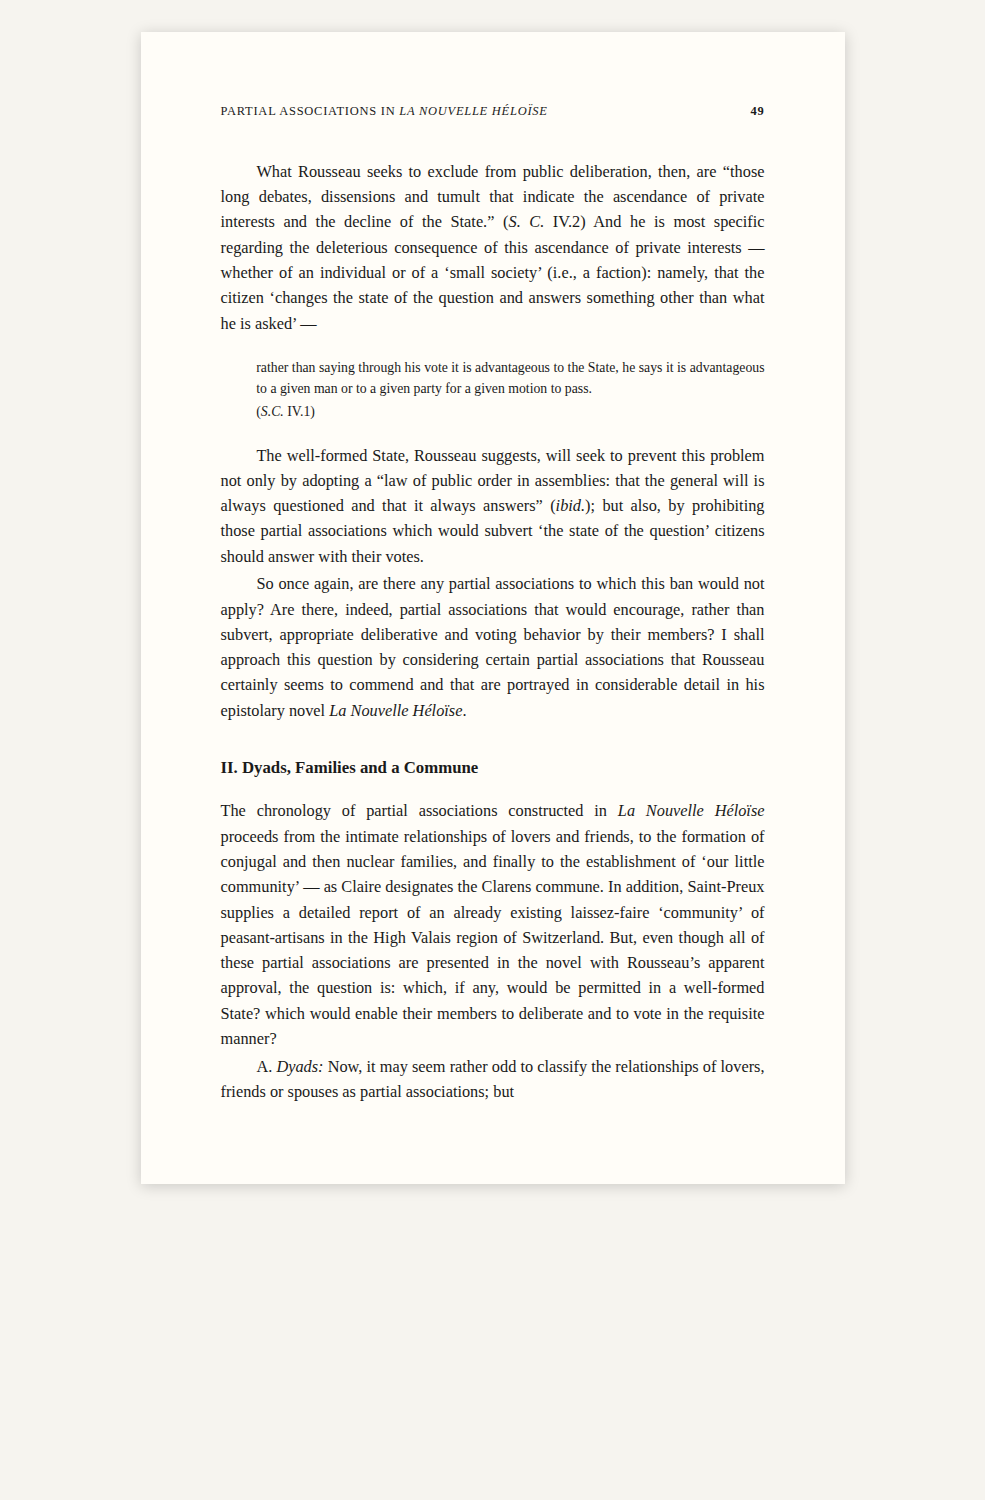Partial Associations in La Nouvelle Héloïse 49
What Rousseau seeks to exclude from public deliberation, then, are “those long debates, dissensions and tumult that indicate the ascendance of private interests and the decline of the State.” (S. C. IV.2) And he is most specific regarding the deleterious consequence of this ascendance of private interests — whether of an individual or of a ‘small society’ (i.e., a faction): namely, that the citizen ‘changes the state of the question and answers something other than what he is asked’ —
rather than saying through his vote it is advantageous to the State, he says it is advantageous to a given man or to a given party for a given motion to pass. (S.C. IV.1)
The well-formed State, Rousseau suggests, will seek to prevent this problem not only by adopting a “law of public order in assemblies: that the general will is always questioned and that it always answers” (ibid.); but also, by prohibiting those partial associations which would subvert ‘the state of the question’ citizens should answer with their votes.
So once again, are there any partial associations to which this ban would not apply? Are there, indeed, partial associations that would encourage, rather than subvert, appropriate deliberative and voting behavior by their members? I shall approach this question by considering certain partial associations that Rousseau certainly seems to commend and that are portrayed in considerable detail in his epistolary novel La Nouvelle Héloïse.
II. Dyads, Families and a Commune
The chronology of partial associations constructed in La Nouvelle Héloïse proceeds from the intimate relationships of lovers and friends, to the formation of conjugal and then nuclear families, and finally to the establishment of ‘our little community’ — as Claire designates the Clarens commune. In addition, Saint-Preux supplies a detailed report of an already existing laissez-faire ‘community’ of peasant-artisans in the High Valais region of Switzerland. But, even though all of these partial associations are presented in the novel with Rousseau’s apparent approval, the question is: which, if any, would be permitted in a well-formed State? which would enable their members to deliberate and to vote in the requisite manner?
A. Dyads: Now, it may seem rather odd to classify the relationships of lovers, friends or spouses as partial associations; but